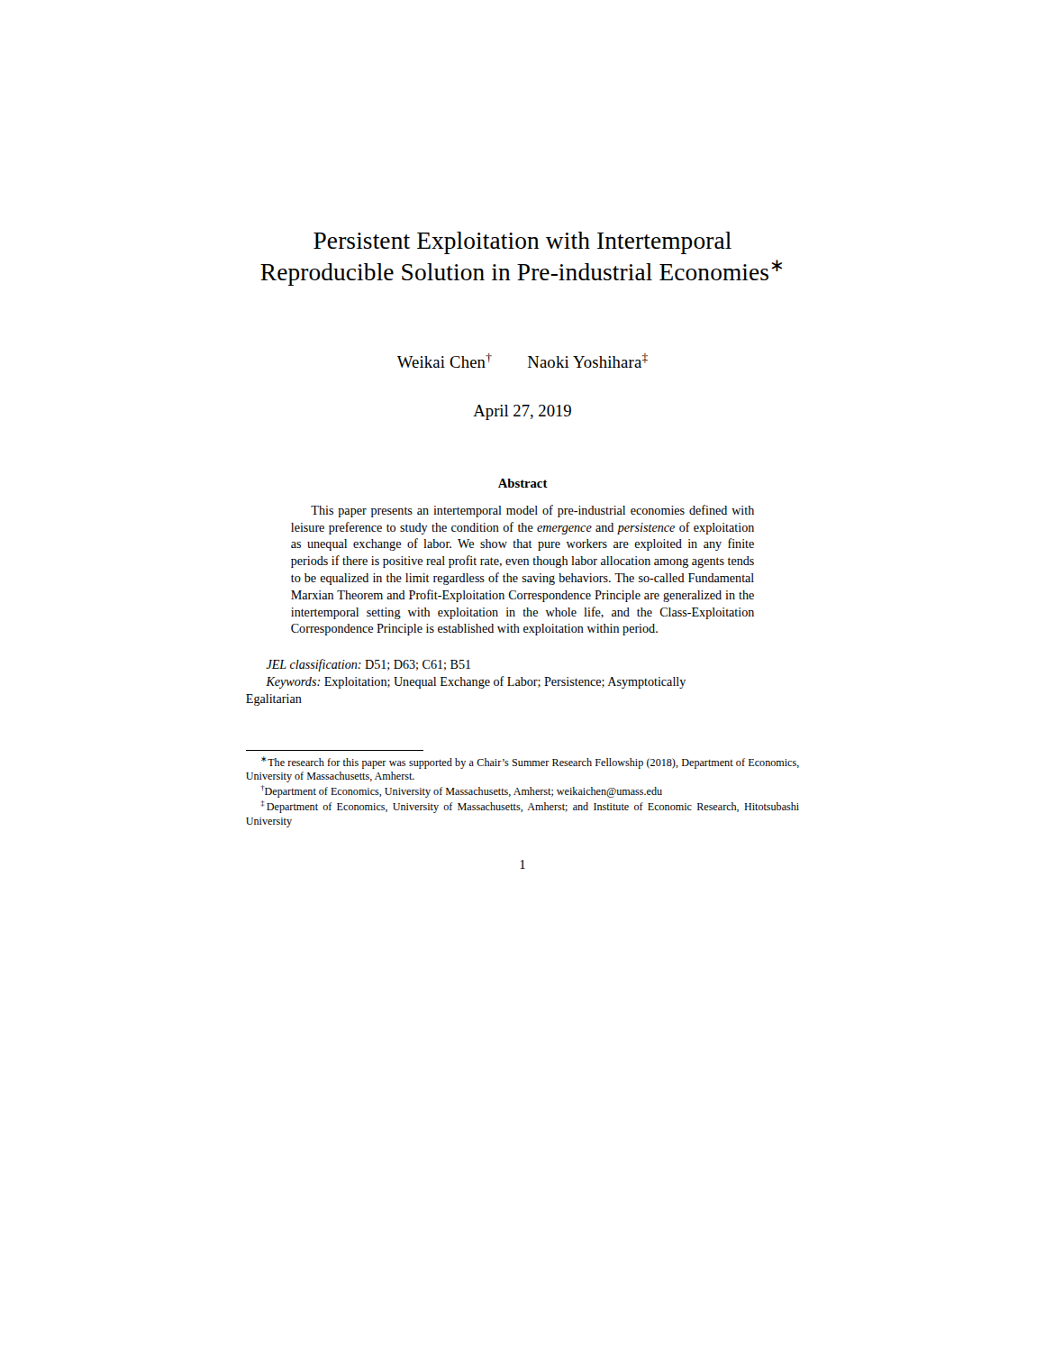Persistent Exploitation with Intertemporal
Reproducible Solution in Pre-industrial Economies∗
Weikai Chen† Naoki Yoshihara‡
April 27, 2019
Abstract
This paper presents an intertemporal model of pre-industrial economies defined with leisure preference to study the condition of the emergence and persistence of exploitation as unequal exchange of labor. We show that pure workers are exploited in any finite periods if there is positive real profit rate, even though labor allocation among agents tends to be equalized in the limit regardless of the saving behaviors. The so-called Fundamental Marxian Theorem and Profit-Exploitation Correspondence Principle are generalized in the intertemporal setting with exploitation in the whole life, and the Class-Exploitation Correspondence Principle is established with exploitation within period.
JEL classification: D51; D63; C61; B51
Keywords: Exploitation; Unequal Exchange of Labor; Persistence; Asymptotically
Egalitarian
∗The research for this paper was supported by a Chair’s Summer Research Fellowship (2018), Department of Economics, University of Massachusetts, Amherst.
†Department of Economics, University of Massachusetts, Amherst; weikaichen@umass.edu
‡Department of Economics, University of Massachusetts, Amherst; and Institute of Economic Research, Hitotsubashi University
1